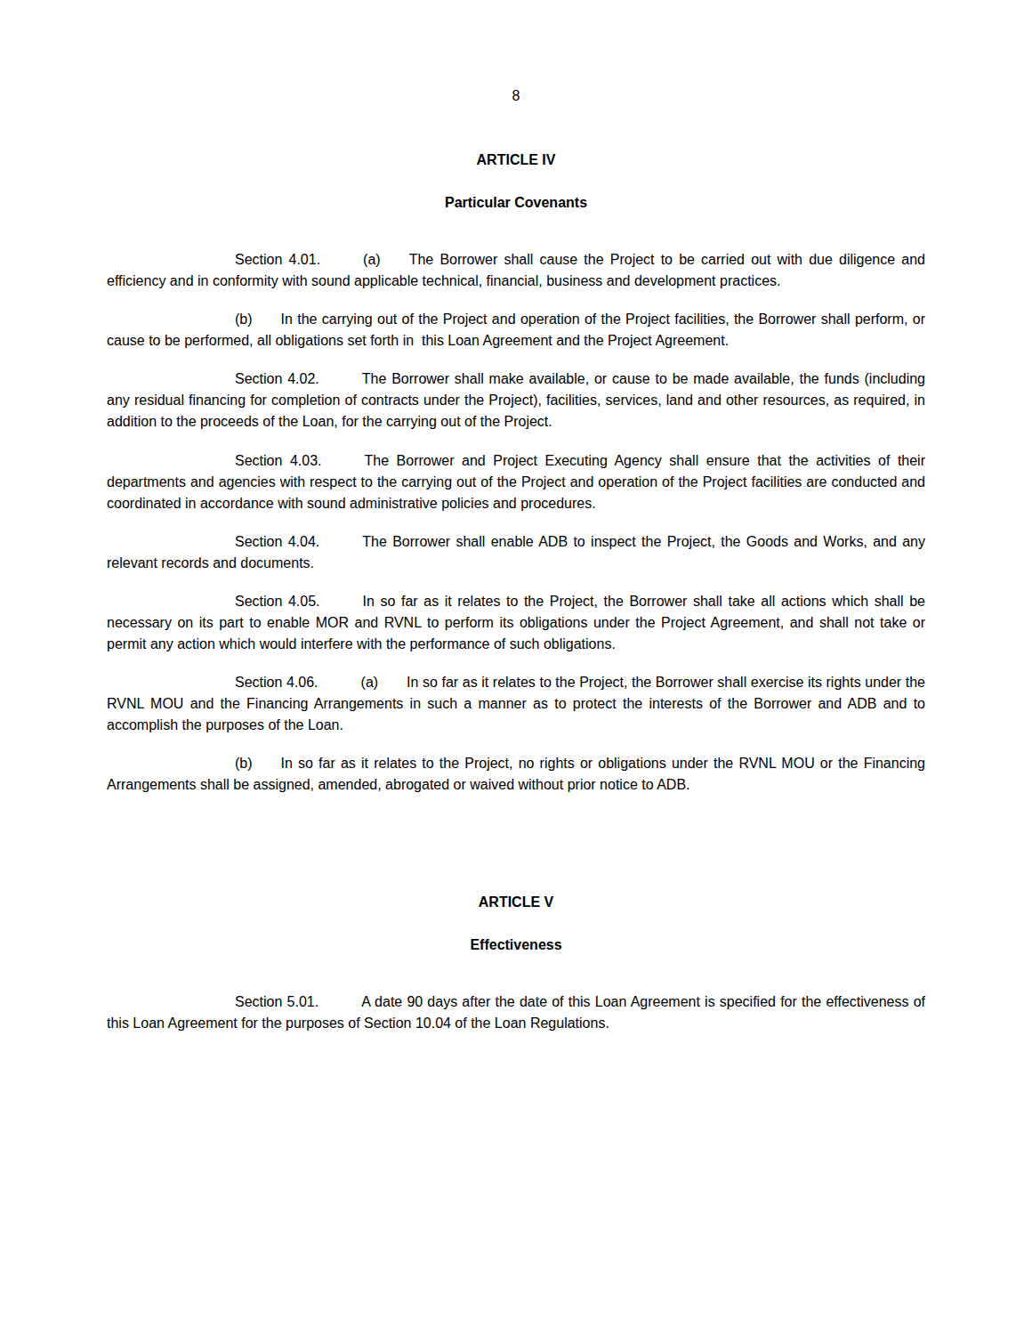8
ARTICLE IV
Particular Covenants
Section 4.01.   (a)  The Borrower shall cause the Project to be carried out with due diligence and efficiency and in conformity with sound applicable technical, financial, business and development practices.
(b)  In the carrying out of the Project and operation of the Project facilities, the Borrower shall perform, or cause to be performed, all obligations set forth in this Loan Agreement and the Project Agreement.
Section 4.02.   The Borrower shall make available, or cause to be made available, the funds (including any residual financing for completion of contracts under the Project), facilities, services, land and other resources, as required, in addition to the proceeds of the Loan, for the carrying out of the Project.
Section 4.03.   The Borrower and Project Executing Agency shall ensure that the activities of their departments and agencies with respect to the carrying out of the Project and operation of the Project facilities are conducted and coordinated in accordance with sound administrative policies and procedures.
Section 4.04.   The Borrower shall enable ADB to inspect the Project, the Goods and Works, and any relevant records and documents.
Section 4.05.   In so far as it relates to the Project, the Borrower shall take all actions which shall be necessary on its part to enable MOR and RVNL to perform its obligations under the Project Agreement, and shall not take or permit any action which would interfere with the performance of such obligations.
Section 4.06.   (a)  In so far as it relates to the Project, the Borrower shall exercise its rights under the RVNL MOU and the Financing Arrangements in such a manner as to protect the interests of the Borrower and ADB and to accomplish the purposes of the Loan.
(b)  In so far as it relates to the Project, no rights or obligations under the RVNL MOU or the Financing Arrangements shall be assigned, amended, abrogated or waived without prior notice to ADB.
ARTICLE V
Effectiveness
Section 5.01.   A date 90 days after the date of this Loan Agreement is specified for the effectiveness of this Loan Agreement for the purposes of Section 10.04 of the Loan Regulations.